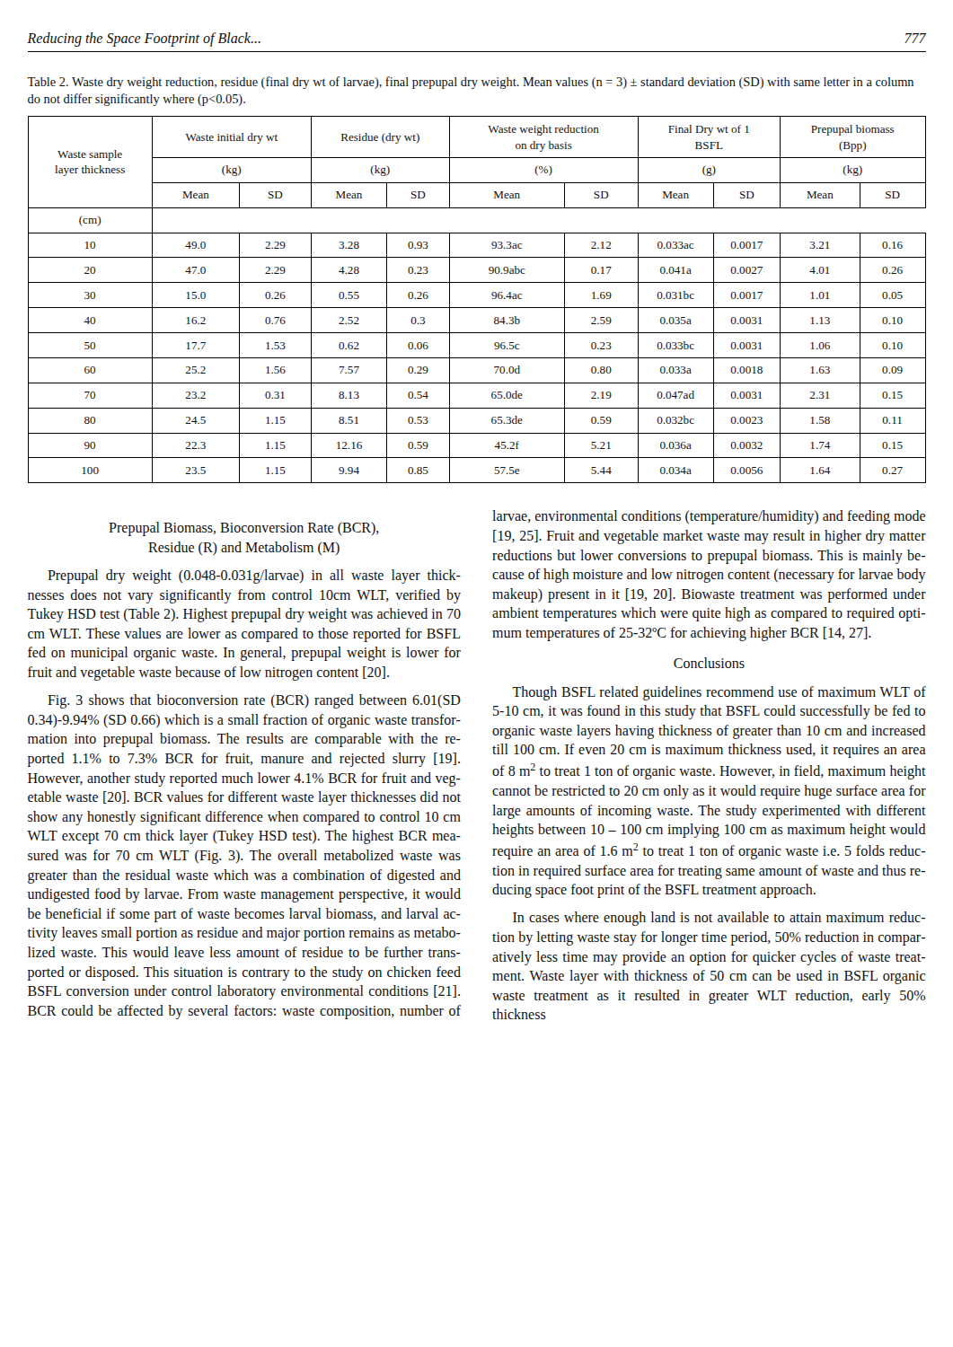Reducing the Space Footprint of Black... 777
Table 2. Waste dry weight reduction, residue (final dry wt of larvae), final prepupal dry weight. Mean values (n = 3) ± standard deviation (SD) with same letter in a column do not differ significantly where (p<0.05).
| Waste sample layer thickness | Waste initial dry wt | Residue (dry wt) | Waste weight reduction on dry basis | Final Dry wt of 1 BSFL | Prepupal biomass (Bpp) |
| --- | --- | --- | --- | --- | --- |
| (kg) | (kg) | (%) | (g) | (kg) |
| Mean | SD | Mean | SD | Mean | SD | Mean | SD | Mean | SD |
| (cm) | |
| 10 | 49.0 | 2.29 | 3.28 | 0.93 | 93.3ac | 2.12 | 0.033ac | 0.0017 | 3.21 | 0.16 |
| 20 | 47.0 | 2.29 | 4.28 | 0.23 | 90.9abc | 0.17 | 0.041a | 0.0027 | 4.01 | 0.26 |
| 30 | 15.0 | 0.26 | 0.55 | 0.26 | 96.4ac | 1.69 | 0.031bc | 0.0017 | 1.01 | 0.05 |
| 40 | 16.2 | 0.76 | 2.52 | 0.3 | 84.3b | 2.59 | 0.035a | 0.0031 | 1.13 | 0.10 |
| 50 | 17.7 | 1.53 | 0.62 | 0.06 | 96.5c | 0.23 | 0.033bc | 0.0031 | 1.06 | 0.10 |
| 60 | 25.2 | 1.56 | 7.57 | 0.29 | 70.0d | 0.80 | 0.033a | 0.0018 | 1.63 | 0.09 |
| 70 | 23.2 | 0.31 | 8.13 | 0.54 | 65.0de | 2.19 | 0.047ad | 0.0031 | 2.31 | 0.15 |
| 80 | 24.5 | 1.15 | 8.51 | 0.53 | 65.3de | 0.59 | 0.032bc | 0.0023 | 1.58 | 0.11 |
| 90 | 22.3 | 1.15 | 12.16 | 0.59 | 45.2f | 5.21 | 0.036a | 0.0032 | 1.74 | 0.15 |
| 100 | 23.5 | 1.15 | 9.94 | 0.85 | 57.5e | 5.44 | 0.034a | 0.0056 | 1.64 | 0.27 |
Prepupal Biomass, Bioconversion Rate (BCR),
Residue (R) and Metabolism (M)
Prepupal dry weight (0.048-0.031g/larvae) in all waste layer thicknesses does not vary significantly from control 10cm WLT, verified by Tukey HSD test (Table 2). Highest prepupal dry weight was achieved in 70 cm WLT. These values are lower as compared to those reported for BSFL fed on municipal organic waste. In general, prepupal weight is lower for fruit and vegetable waste because of low nitrogen content [20].
Fig. 3 shows that bioconversion rate (BCR) ranged between 6.01(SD 0.34)-9.94% (SD 0.66) which is a small fraction of organic waste transformation into prepupal biomass. The results are comparable with the reported 1.1% to 7.3% BCR for fruit, manure and rejected slurry [19]. However, another study reported much lower 4.1% BCR for fruit and vegetable waste [20]. BCR values for different waste layer thicknesses did not show any honestly significant difference when compared to control 10 cm WLT except 70 cm thick layer (Tukey HSD test). The highest BCR measured was for 70 cm WLT (Fig. 3). The overall metabolized waste was greater than the residual waste which was a combination of digested and undigested food by larvae. From waste management perspective, it would be beneficial if some part of waste becomes larval biomass, and larval activity leaves small portion as residue and major portion remains as metabolized waste. This would leave less amount of residue to be further transported or disposed. This situation is contrary to the study on chicken feed BSFL conversion under control laboratory environmental conditions [21]. BCR could be affected by several factors: waste composition, number of larvae, environmental conditions (temperature/humidity) and feeding mode [19, 25]. Fruit and vegetable market waste may result in higher dry matter reductions but lower conversions to prepupal biomass. This is mainly because of high moisture and low nitrogen content (necessary for larvae body makeup) present in it [19, 20]. Biowaste treatment was performed under ambient temperatures which were quite high as compared to required optimum temperatures of 25-32ºC for achieving higher BCR [14, 27].
Conclusions
Though BSFL related guidelines recommend use of maximum WLT of 5-10 cm, it was found in this study that BSFL could successfully be fed to organic waste layers having thickness of greater than 10 cm and increased till 100 cm. If even 20 cm is maximum thickness used, it requires an area of 8 m2 to treat 1 ton of organic waste. However, in field, maximum height cannot be restricted to 20 cm only as it would require huge surface area for large amounts of incoming waste. The study experimented with different heights between 10 – 100 cm implying 100 cm as maximum height would require an area of 1.6 m2 to treat 1 ton of organic waste i.e. 5 folds reduction in required surface area for treating same amount of waste and thus reducing space foot print of the BSFL treatment approach.
In cases where enough land is not available to attain maximum reduction by letting waste stay for longer time period, 50% reduction in comparatively less time may provide an option for quicker cycles of waste treatment. Waste layer with thickness of 50 cm can be used in BSFL organic waste treatment as it resulted in greater WLT reduction, early 50% thickness